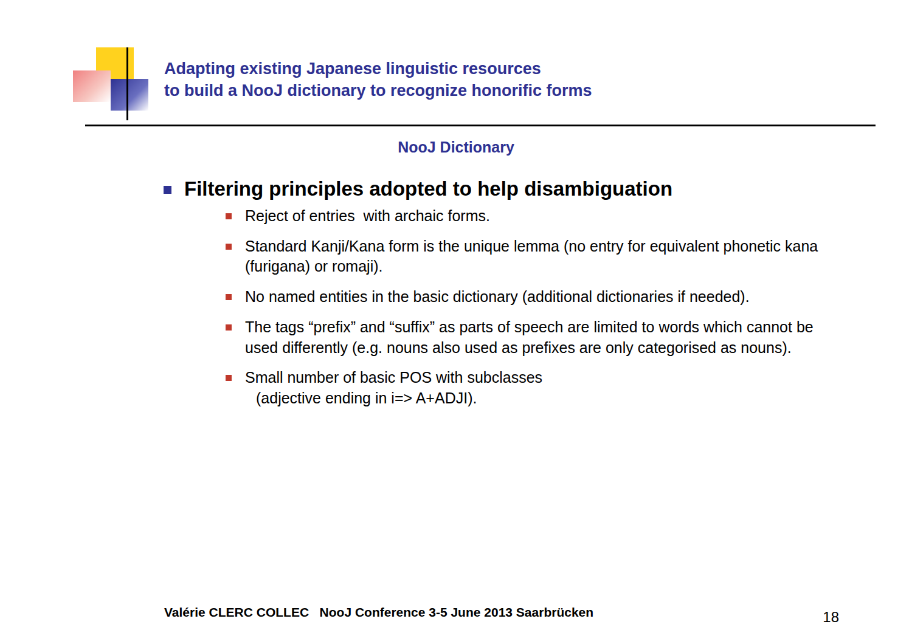Adapting existing Japanese linguistic resources
to build a NooJ dictionary to recognize honorific forms
NooJ Dictionary
Filtering principles adopted to help disambiguation
Reject of entries with archaic forms.
Standard Kanji/Kana form is the unique lemma (no entry for equivalent phonetic kana (furigana) or romaji).
No named entities in the basic dictionary (additional dictionaries if needed).
The tags “prefix” and “suffix” as parts of speech are limited to words which cannot be used differently (e.g. nouns also used as prefixes are only categorised as nouns).
Small number of basic POS with subclasses
(adjective ending in i=> A+ADJI).
Valérie CLERC COLLEC NooJ Conference 3-5 June 2013 Saarbrücken
18